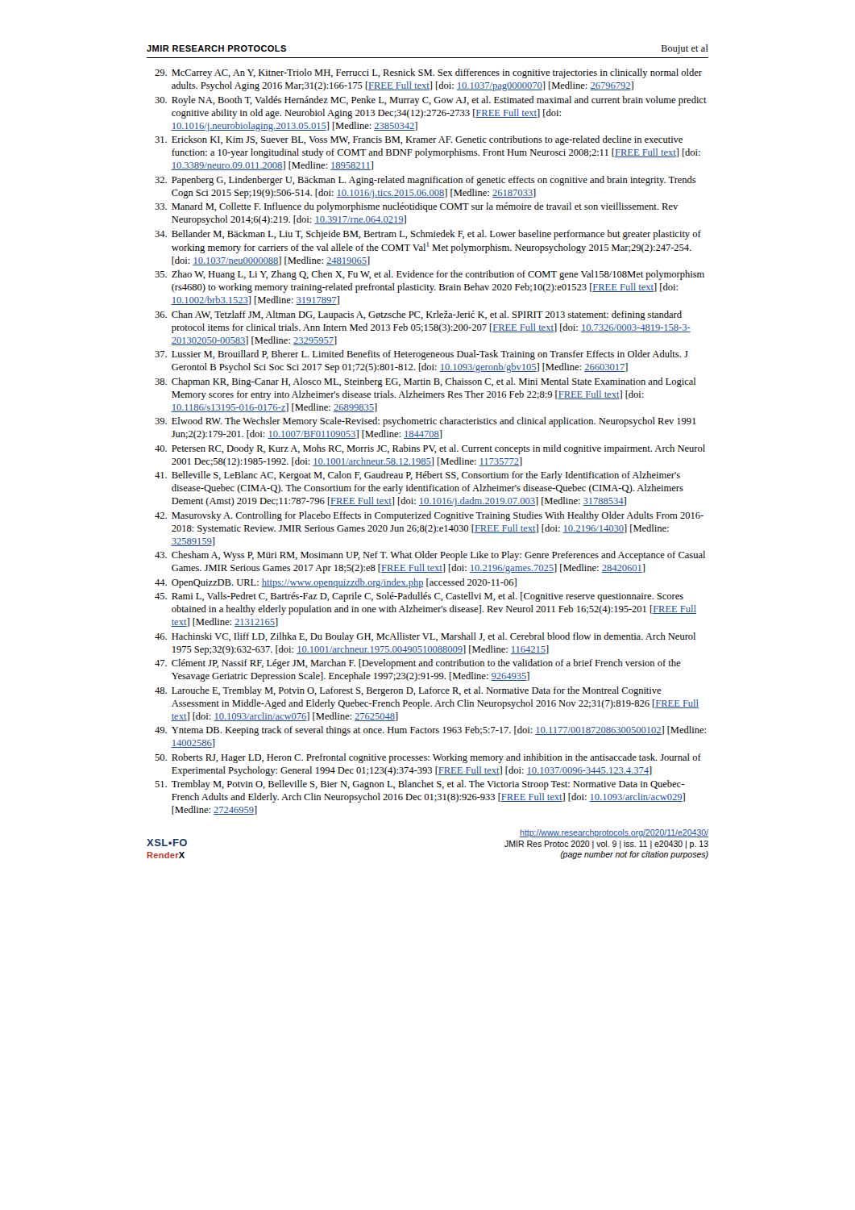JMIR RESEARCH PROTOCOLS Boujut et al
29. McCarrey AC, An Y, Kitner-Triolo MH, Ferrucci L, Resnick SM. Sex differences in cognitive trajectories in clinically normal older adults. Psychol Aging 2016 Mar;31(2):166-175 [FREE Full text] [doi: 10.1037/pag0000070] [Medline: 26796792]
30. Royle NA, Booth T, Valdés Hernández MC, Penke L, Murray C, Gow AJ, et al. Estimated maximal and current brain volume predict cognitive ability in old age. Neurobiol Aging 2013 Dec;34(12):2726-2733 [FREE Full text] [doi: 10.1016/j.neurobiolaging.2013.05.015] [Medline: 23850342]
31. Erickson KI, Kim JS, Suever BL, Voss MW, Francis BM, Kramer AF. Genetic contributions to age-related decline in executive function: a 10-year longitudinal study of COMT and BDNF polymorphisms. Front Hum Neurosci 2008;2:11 [FREE Full text] [doi: 10.3389/neuro.09.011.2008] [Medline: 18958211]
32. Papenberg G, Lindenberger U, Bäckman L. Aging-related magnification of genetic effects on cognitive and brain integrity. Trends Cogn Sci 2015 Sep;19(9):506-514. [doi: 10.1016/j.tics.2015.06.008] [Medline: 26187033]
33. Manard M, Collette F. Influence du polymorphisme nucléotidique COMT sur la mémoire de travail et son vieillissement. Rev Neuropsychol 2014;6(4):219. [doi: 10.3917/rne.064.0219]
34. Bellander M, Bäckman L, Liu T, Schjeide BM, Bertram L, Schmiedek F, et al. Lower baseline performance but greater plasticity of working memory for carriers of the val allele of the COMT Val1 Met polymorphism. Neuropsychology 2015 Mar;29(2):247-254. [doi: 10.1037/neu0000088] [Medline: 24819065]
35. Zhao W, Huang L, Li Y, Zhang Q, Chen X, Fu W, et al. Evidence for the contribution of COMT gene Val158/108Met polymorphism (rs4680) to working memory training-related prefrontal plasticity. Brain Behav 2020 Feb;10(2):e01523 [FREE Full text] [doi: 10.1002/brb3.1523] [Medline: 31917897]
36. Chan AW, Tetzlaff JM, Altman DG, Laupacis A, Gøtzsche PC, Krleža-Jerić K, et al. SPIRIT 2013 statement: defining standard protocol items for clinical trials. Ann Intern Med 2013 Feb 05;158(3):200-207 [FREE Full text] [doi: 10.7326/0003-4819-158-3-201302050-00583] [Medline: 23295957]
37. Lussier M, Brouillard P, Bherer L. Limited Benefits of Heterogeneous Dual-Task Training on Transfer Effects in Older Adults. J Gerontol B Psychol Sci Soc Sci 2017 Sep 01;72(5):801-812. [doi: 10.1093/geronb/gbv105] [Medline: 26603017]
38. Chapman KR, Bing-Canar H, Alosco ML, Steinberg EG, Martin B, Chaisson C, et al. Mini Mental State Examination and Logical Memory scores for entry into Alzheimer's disease trials. Alzheimers Res Ther 2016 Feb 22;8:9 [FREE Full text] [doi: 10.1186/s13195-016-0176-z] [Medline: 26899835]
39. Elwood RW. The Wechsler Memory Scale-Revised: psychometric characteristics and clinical application. Neuropsychol Rev 1991 Jun;2(2):179-201. [doi: 10.1007/BF01109053] [Medline: 1844708]
40. Petersen RC, Doody R, Kurz A, Mohs RC, Morris JC, Rabins PV, et al. Current concepts in mild cognitive impairment. Arch Neurol 2001 Dec;58(12):1985-1992. [doi: 10.1001/archneur.58.12.1985] [Medline: 11735772]
41. Belleville S, LeBlanc AC, Kergoat M, Calon F, Gaudreau P, Hébert SS, Consortium for the Early Identification of Alzheimer's disease-Quebec (CIMA-Q). The Consortium for the early identification of Alzheimer's disease-Quebec (CIMA-Q). Alzheimers Dement (Amst) 2019 Dec;11:787-796 [FREE Full text] [doi: 10.1016/j.dadm.2019.07.003] [Medline: 31788534]
42. Masurovsky A. Controlling for Placebo Effects in Computerized Cognitive Training Studies With Healthy Older Adults From 2016-2018: Systematic Review. JMIR Serious Games 2020 Jun 26;8(2):e14030 [FREE Full text] [doi: 10.2196/14030] [Medline: 32589159]
43. Chesham A, Wyss P, Müri RM, Mosimann UP, Nef T. What Older People Like to Play: Genre Preferences and Acceptance of Casual Games. JMIR Serious Games 2017 Apr 18;5(2):e8 [FREE Full text] [doi: 10.2196/games.7025] [Medline: 28420601]
44. OpenQuizzDB. URL: https://www.openquizzdb.org/index.php [accessed 2020-11-06]
45. Rami L, Valls-Pedret C, Bartrés-Faz D, Caprile C, Solé-Padullés C, Castellvi M, et al. [Cognitive reserve questionnaire. Scores obtained in a healthy elderly population and in one with Alzheimer's disease]. Rev Neurol 2011 Feb 16;52(4):195-201 [FREE Full text] [Medline: 21312165]
46. Hachinski VC, Iliff LD, Zilhka E, Du Boulay GH, McAllister VL, Marshall J, et al. Cerebral blood flow in dementia. Arch Neurol 1975 Sep;32(9):632-637. [doi: 10.1001/archneur.1975.00490510088009] [Medline: 1164215]
47. Clément JP, Nassif RF, Léger JM, Marchan F. [Development and contribution to the validation of a brief French version of the Yesavage Geriatric Depression Scale]. Encephale 1997;23(2):91-99. [Medline: 9264935]
48. Larouche E, Tremblay M, Potvin O, Laforest S, Bergeron D, Laforce R, et al. Normative Data for the Montreal Cognitive Assessment in Middle-Aged and Elderly Quebec-French People. Arch Clin Neuropsychol 2016 Nov 22;31(7):819-826 [FREE Full text] [doi: 10.1093/arclin/acw076] [Medline: 27625048]
49. Yntema DB. Keeping track of several things at once. Hum Factors 1963 Feb;5:7-17. [doi: 10.1177/001872086300500102] [Medline: 14002586]
50. Roberts RJ, Hager LD, Heron C. Prefrontal cognitive processes: Working memory and inhibition in the antisaccade task. Journal of Experimental Psychology: General 1994 Dec 01;123(4):374-393 [FREE Full text] [doi: 10.1037/0096-3445.123.4.374]
51. Tremblay M, Potvin O, Belleville S, Bier N, Gagnon L, Blanchet S, et al. The Victoria Stroop Test: Normative Data in Quebec-French Adults and Elderly. Arch Clin Neuropsychol 2016 Dec 01;31(8):926-933 [FREE Full text] [doi: 10.1093/arclin/acw029] [Medline: 27246959]
XSL•FO
RenderX
http://www.researchprotocols.org/2020/11/e20430/
JMIR Res Protoc 2020 | vol. 9 | iss. 11 | e20430 | p. 13
(page number not for citation purposes)